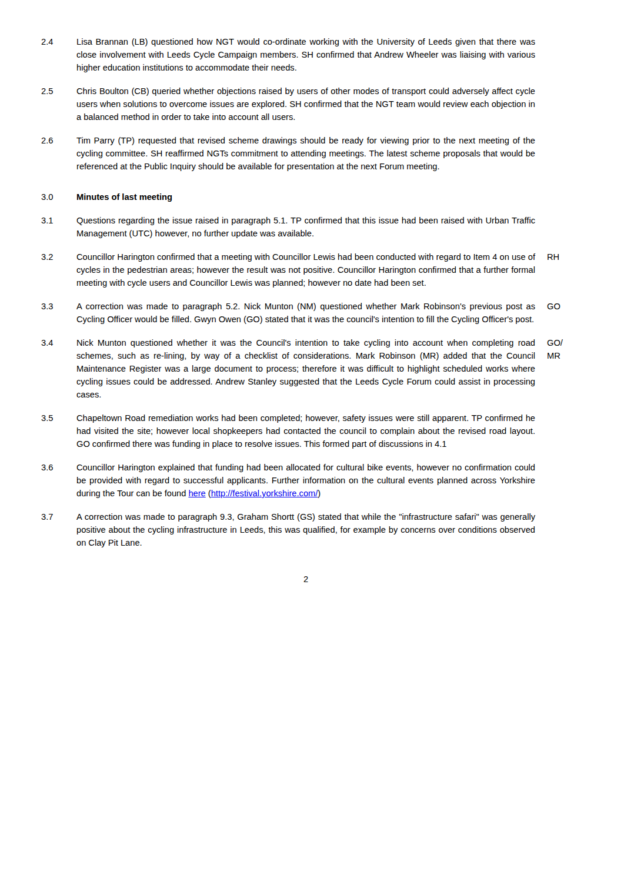2.4
Lisa Brannan (LB) questioned how NGT would co-ordinate working with the University of Leeds given that there was close involvement with Leeds Cycle Campaign members. SH confirmed that Andrew Wheeler was liaising with various higher education institutions to accommodate their needs.
2.5
Chris Boulton (CB) queried whether objections raised by users of other modes of transport could adversely affect cycle users when solutions to overcome issues are explored. SH confirmed that the NGT team would review each objection in a balanced method in order to take into account all users.
2.6
Tim Parry (TP) requested that revised scheme drawings should be ready for viewing prior to the next meeting of the cycling committee. SH reaffirmed NGTs commitment to attending meetings. The latest scheme proposals that would be referenced at the Public Inquiry should be available for presentation at the next Forum meeting.
3.0 Minutes of last meeting
3.1
Questions regarding the issue raised in paragraph 5.1. TP confirmed that this issue had been raised with Urban Traffic Management (UTC) however, no further update was available.
3.2
Councillor Harington confirmed that a meeting with Councillor Lewis had been conducted with regard to Item 4 on use of cycles in the pedestrian areas; however the result was not positive. Councillor Harington confirmed that a further formal meeting with cycle users and Councillor Lewis was planned; however no date had been set.
RH
3.3
A correction was made to paragraph 5.2. Nick Munton (NM) questioned whether Mark Robinson's previous post as Cycling Officer would be filled. Gwyn Owen (GO) stated that it was the council's intention to fill the Cycling Officer's post.
GO
3.4
Nick Munton questioned whether it was the Council's intention to take cycling into account when completing road schemes, such as re-lining, by way of a checklist of considerations. Mark Robinson (MR) added that the Council Maintenance Register was a large document to process; therefore it was difficult to highlight scheduled works where cycling issues could be addressed. Andrew Stanley suggested that the Leeds Cycle Forum could assist in processing cases.
GO/
MR
3.5
Chapeltown Road remediation works had been completed; however, safety issues were still apparent. TP confirmed he had visited the site; however local shopkeepers had contacted the council to complain about the revised road layout. GO confirmed there was funding in place to resolve issues. This formed part of discussions in 4.1
3.6
Councillor Harington explained that funding had been allocated for cultural bike events, however no confirmation could be provided with regard to successful applicants. Further information on the cultural events planned across Yorkshire during the Tour can be found here (http://festival.yorkshire.com/)
3.7
A correction was made to paragraph 9.3, Graham Shortt (GS) stated that while the "infrastructure safari" was generally positive about the cycling infrastructure in Leeds, this was qualified, for example by concerns over conditions observed on Clay Pit Lane.
2